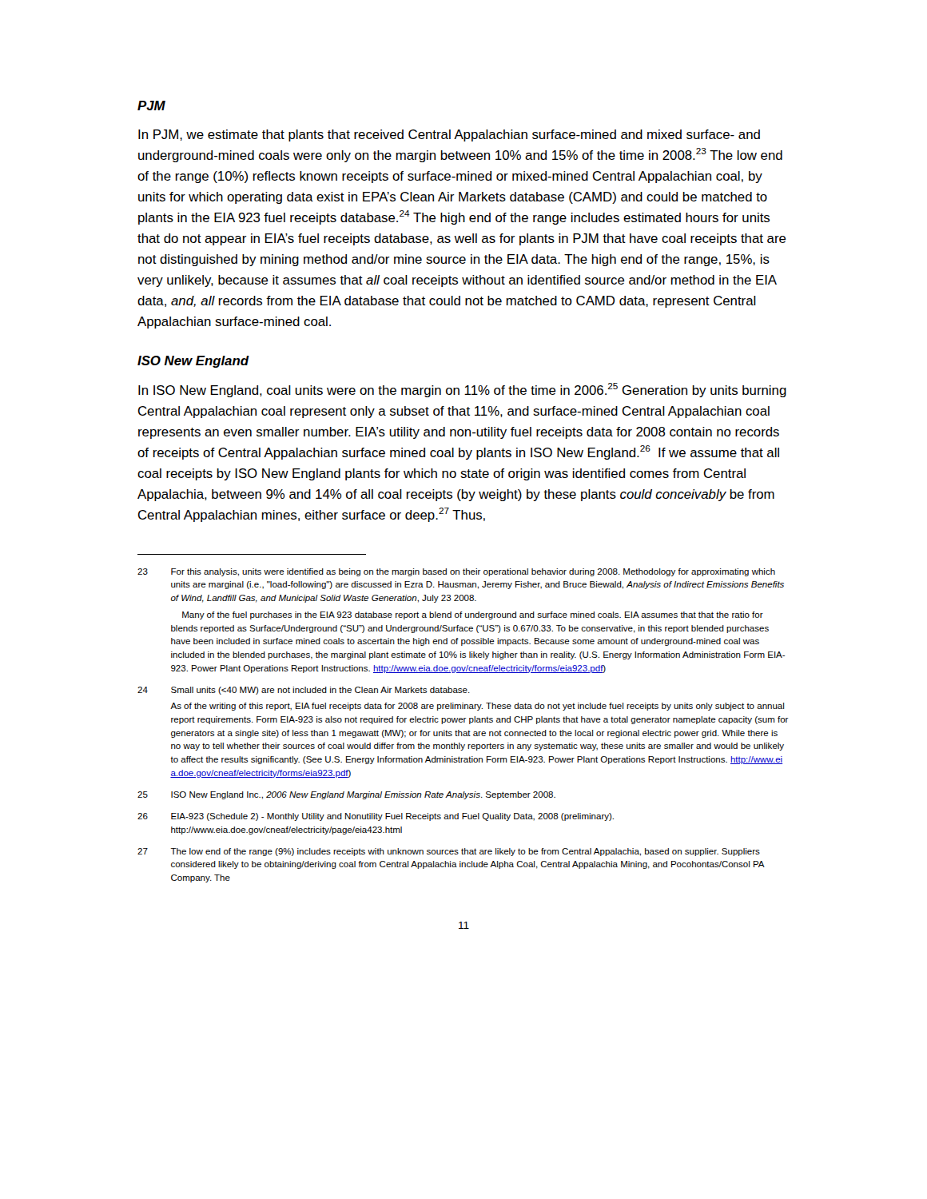PJM
In PJM, we estimate that plants that received Central Appalachian surface-mined and mixed surface- and underground-mined coals were only on the margin between 10% and 15% of the time in 2008.23 The low end of the range (10%) reflects known receipts of surface-mined or mixed-mined Central Appalachian coal, by units for which operating data exist in EPA’s Clean Air Markets database (CAMD) and could be matched to plants in the EIA 923 fuel receipts database.24 The high end of the range includes estimated hours for units that do not appear in EIA’s fuel receipts database, as well as for plants in PJM that have coal receipts that are not distinguished by mining method and/or mine source in the EIA data. The high end of the range, 15%, is very unlikely, because it assumes that all coal receipts without an identified source and/or method in the EIA data, and, all records from the EIA database that could not be matched to CAMD data, represent Central Appalachian surface-mined coal.
ISO New England
In ISO New England, coal units were on the margin on 11% of the time in 2006.25 Generation by units burning Central Appalachian coal represent only a subset of that 11%, and surface-mined Central Appalachian coal represents an even smaller number. EIA’s utility and non-utility fuel receipts data for 2008 contain no records of receipts of Central Appalachian surface mined coal by plants in ISO New England.26 If we assume that all coal receipts by ISO New England plants for which no state of origin was identified comes from Central Appalachia, between 9% and 14% of all coal receipts (by weight) by these plants could conceivably be from Central Appalachian mines, either surface or deep.27 Thus,
| 23 | For this analysis, units were identified as being on the margin based on their operational behavior during 2008. Methodology for approximating which units are marginal (i.e., "load-following") are discussed in Ezra D. Hausman, Jeremy Fisher, and Bruce Biewald, Analysis of Indirect Emissions Benefits of Wind, Landfill Gas, and Municipal Solid Waste Generation , July 23 2008. Many of the fuel purchases in the EIA 923 database report a blend of underground and surface mined coals. EIA assumes that that the ratio for blends reported as Surface/Underground (“SU”) and Underground/Surface (“US”) is 0.67/0.33. To be conservative, in this report blended purchases have been included in surface mined coals to ascertain the high end of possible impacts. Because some amount of underground-mined coal was included in the blended purchases, the marginal plant estimate of 10% is likely higher than in reality. (U.S. Energy Information Administration Form EIA-923. Power Plant Operations Report Instructions. http://www.eia.doe.gov/cneaf/electricity/forms/eia923.pdf ) |
| 24 | Small units (<40 MW) are not included in the Clean Air Markets database. As of the writing of this report, EIA fuel receipts data for 2008 are preliminary. These data do not yet include fuel receipts by units only subject to annual report requirements. Form EIA-923 is also not required for electric power plants and CHP plants that have a total generator nameplate capacity (sum for generators at a single site) of less than 1 megawatt (MW); or for units that are not connected to the local or regional electric power grid. While there is no way to tell whether their sources of coal would differ from the monthly reporters in any systematic way, these units are smaller and would be unlikely to affect the results significantly. (See U.S. Energy Information Administration Form EIA-923. Power Plant Operations Report Instructions. http://www.eia.doe.gov/cneaf/electricity/forms/eia923.pdf ) |
| 25 | ISO New England Inc., 2006 New England Marginal Emission Rate Analysis . September 2008. |
| 26 | EIA-923 (Schedule 2) - Monthly Utility and Nonutility Fuel Receipts and Fuel Quality Data, 2008 (preliminary). http://www.eia.doe.gov/cneaf/electricity/page/eia423.html |
| 27 | The low end of the range (9%) includes receipts with unknown sources that are likely to be from Central Appalachia, based on supplier. Suppliers considered likely to be obtaining/deriving coal from Central Appalachia include Alpha Coal, Central Appalachia Mining, and Pocohontas/Consol PA Company. The |
11